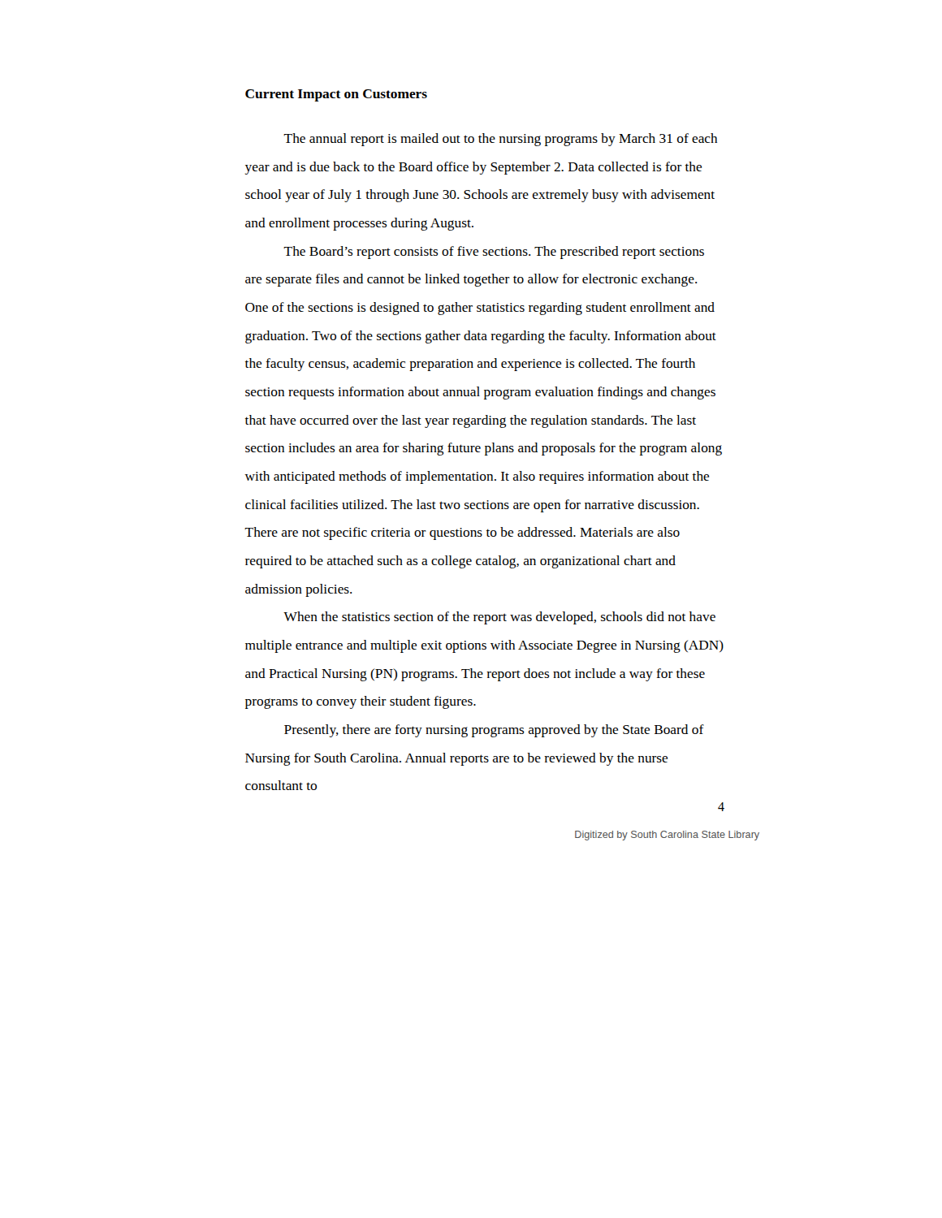Current Impact on Customers
The annual report is mailed out to the nursing programs by March 31 of each year and is due back to the Board office by September 2. Data collected is for the school year of July 1 through June 30. Schools are extremely busy with advisement and enrollment processes during August.
The Board’s report consists of five sections. The prescribed report sections are separate files and cannot be linked together to allow for electronic exchange. One of the sections is designed to gather statistics regarding student enrollment and graduation. Two of the sections gather data regarding the faculty. Information about the faculty census, academic preparation and experience is collected. The fourth section requests information about annual program evaluation findings and changes that have occurred over the last year regarding the regulation standards. The last section includes an area for sharing future plans and proposals for the program along with anticipated methods of implementation. It also requires information about the clinical facilities utilized. The last two sections are open for narrative discussion. There are not specific criteria or questions to be addressed. Materials are also required to be attached such as a college catalog, an organizational chart and admission policies.
When the statistics section of the report was developed, schools did not have multiple entrance and multiple exit options with Associate Degree in Nursing (ADN) and Practical Nursing (PN) programs. The report does not include a way for these programs to convey their student figures.
Presently, there are forty nursing programs approved by the State Board of Nursing for South Carolina. Annual reports are to be reviewed by the nurse consultant to
4
Digitized by South Carolina State Library